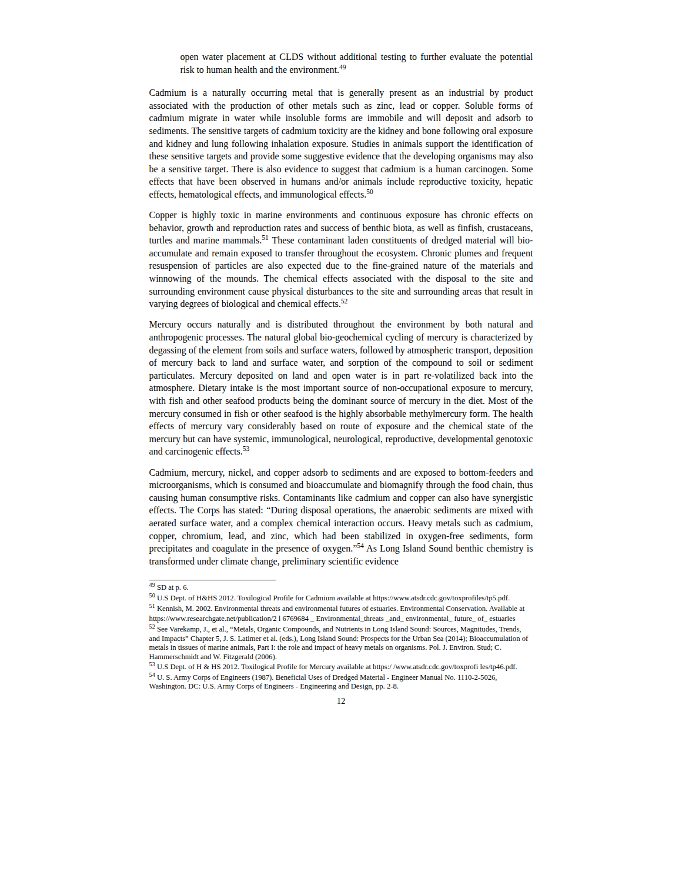open water placement at CLDS without additional testing to further evaluate the potential risk to human health and the environment.49
Cadmium is a naturally occurring metal that is generally present as an industrial by product associated with the production of other metals such as zinc, lead or copper. Soluble forms of cadmium migrate in water while insoluble forms are immobile and will deposit and adsorb to sediments. The sensitive targets of cadmium toxicity are the kidney and bone following oral exposure and kidney and lung following inhalation exposure. Studies in animals support the identification of these sensitive targets and provide some suggestive evidence that the developing organisms may also be a sensitive target. There is also evidence to suggest that cadmium is a human carcinogen. Some effects that have been observed in humans and/or animals include reproductive toxicity, hepatic effects, hematological effects, and immunological effects.50
Copper is highly toxic in marine environments and continuous exposure has chronic effects on behavior, growth and reproduction rates and success of benthic biota, as well as finfish, crustaceans, turtles and marine mammals.51 These contaminant laden constituents of dredged material will bio-accumulate and remain exposed to transfer throughout the ecosystem. Chronic plumes and frequent resuspension of particles are also expected due to the fine-grained nature of the materials and winnowing of the mounds. The chemical effects associated with the disposal to the site and surrounding environment cause physical disturbances to the site and surrounding areas that result in varying degrees of biological and chemical effects.52
Mercury occurs naturally and is distributed throughout the environment by both natural and anthropogenic processes. The natural global bio-geochemical cycling of mercury is characterized by degassing of the element from soils and surface waters, followed by atmospheric transport, deposition of mercury back to land and surface water, and sorption of the compound to soil or sediment particulates. Mercury deposited on land and open water is in part re-volatilized back into the atmosphere. Dietary intake is the most important source of non-occupational exposure to mercury, with fish and other seafood products being the dominant source of mercury in the diet. Most of the mercury consumed in fish or other seafood is the highly absorbable methylmercury form. The health effects of mercury vary considerably based on route of exposure and the chemical state of the mercury but can have systemic, immunological, neurological, reproductive, developmental genotoxic and carcinogenic effects.53
Cadmium, mercury, nickel, and copper adsorb to sediments and are exposed to bottom-feeders and microorganisms, which is consumed and bioaccumulate and biomagnify through the food chain, thus causing human consumptive risks. Contaminants like cadmium and copper can also have synergistic effects. The Corps has stated: “During disposal operations, the anaerobic sediments are mixed with aerated surface water, and a complex chemical interaction occurs. Heavy metals such as cadmium, copper, chromium, lead, and zinc, which had been stabilized in oxygen-free sediments, form precipitates and coagulate in the presence of oxygen.”54 As Long Island Sound benthic chemistry is transformed under climate change, preliminary scientific evidence
49 SD at p. 6.
50 U.S Dept. of H&HS 2012. Toxilogical Profile for Cadmium available at https://www.atsdr.cdc.gov/toxprofiles/tp5.pdf.
51 Kennish, M. 2002. Environmental threats and environmental futures of estuaries. Environmental Conservation. Available at
https://www.researchgate.net/publication/2 l 6769684 _ Environmental_threats _and_ environmental_ future_ of_ estuaries
52 See Varekamp, J., et al., “Metals, Organic Compounds, and Nutrients in Long Island Sound: Sources, Magnitudes, Trends, and Impacts” Chapter 5, J. S. Latimer et al. (eds.), Long Island Sound: Prospects for the Urban Sea (2014); Bioaccumulation of metals in tissues of marine animals, Part I: the role and impact of heavy metals on organisms. Pol. J. Environ. Stud; C. Hammerschmidt and W. Fitzgerald (2006).
53 U.S Dept. of H & HS 2012. Toxilogical Profile for Mercury available at https:/ /www.atsdr.cdc.gov/toxprofi les/tp46.pdf.
54 U. S. Army Corps of Engineers (1987). Beneficial Uses of Dredged Material - Engineer Manual No. 1110-2-5026, Washington. DC: U.S. Army Corps of Engineers - Engineering and Design, pp. 2-8.
12